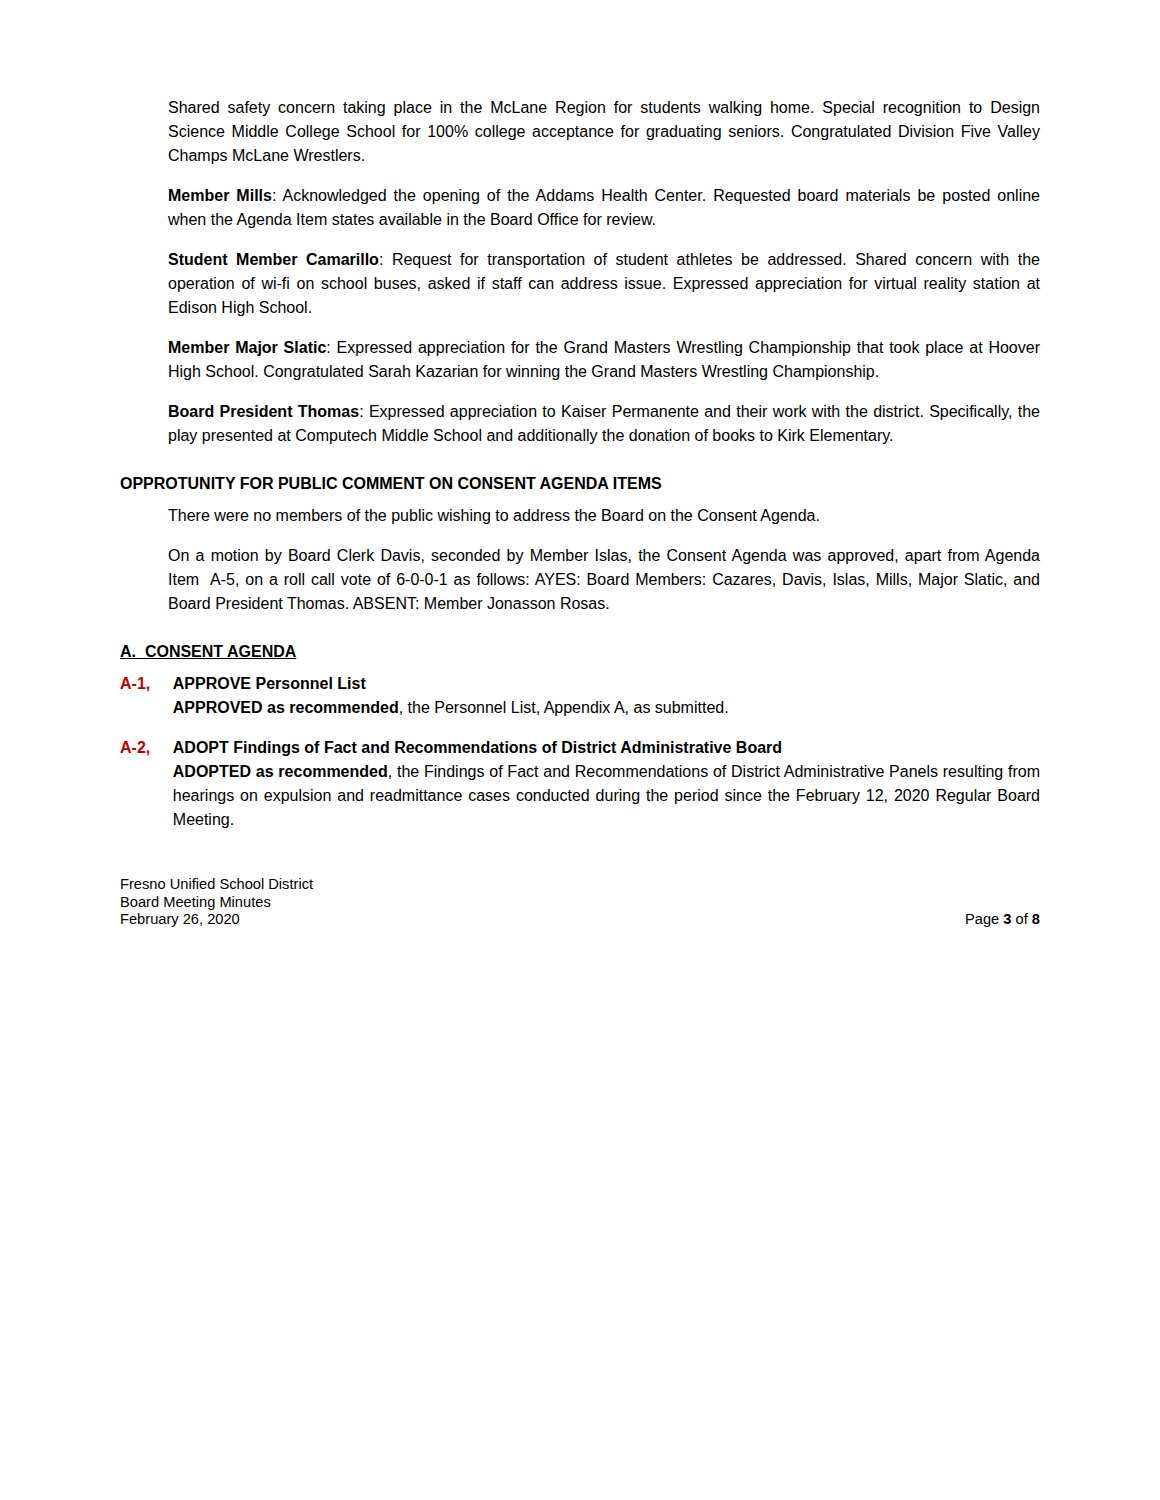Shared safety concern taking place in the McLane Region for students walking home. Special recognition to Design Science Middle College School for 100% college acceptance for graduating seniors. Congratulated Division Five Valley Champs McLane Wrestlers.
Member Mills: Acknowledged the opening of the Addams Health Center. Requested board materials be posted online when the Agenda Item states available in the Board Office for review.
Student Member Camarillo: Request for transportation of student athletes be addressed. Shared concern with the operation of wi-fi on school buses, asked if staff can address issue. Expressed appreciation for virtual reality station at Edison High School.
Member Major Slatic: Expressed appreciation for the Grand Masters Wrestling Championship that took place at Hoover High School. Congratulated Sarah Kazarian for winning the Grand Masters Wrestling Championship.
Board President Thomas: Expressed appreciation to Kaiser Permanente and their work with the district. Specifically, the play presented at Computech Middle School and additionally the donation of books to Kirk Elementary.
OPPROTUNITY FOR PUBLIC COMMENT ON CONSENT AGENDA ITEMS
There were no members of the public wishing to address the Board on the Consent Agenda.
On a motion by Board Clerk Davis, seconded by Member Islas, the Consent Agenda was approved, apart from Agenda Item A-5, on a roll call vote of 6-0-0-1 as follows: AYES: Board Members: Cazares, Davis, Islas, Mills, Major Slatic, and Board President Thomas. ABSENT: Member Jonasson Rosas.
A. CONSENT AGENDA
A-1,
APPROVE Personnel List
APPROVED as recommended, the Personnel List, Appendix A, as submitted.
A-2,
ADOPT Findings of Fact and Recommendations of District Administrative Board
ADOPTED as recommended, the Findings of Fact and Recommendations of District Administrative Panels resulting from hearings on expulsion and readmittance cases conducted during the period since the February 12, 2020 Regular Board Meeting.
Fresno Unified School District
Board Meeting Minutes
February 26, 2020
Page 3 of 8